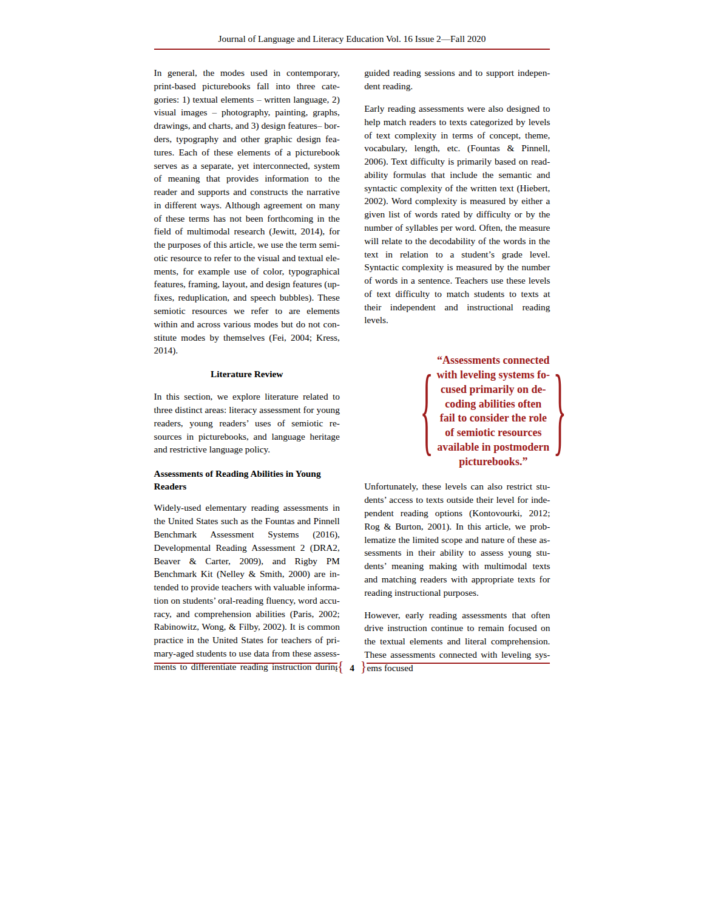Journal of Language and Literacy Education Vol. 16 Issue 2—Fall 2020
In general, the modes used in contemporary, print-based picturebooks fall into three categories: 1) textual elements – written language, 2) visual images – photography, painting, graphs, drawings, and charts, and 3) design features– borders, typography and other graphic design features. Each of these elements of a picturebook serves as a separate, yet interconnected, system of meaning that provides information to the reader and supports and constructs the narrative in different ways. Although agreement on many of these terms has not been forthcoming in the field of multimodal research (Jewitt, 2014), for the purposes of this article, we use the term semiotic resource to refer to the visual and textual elements, for example use of color, typographical features, framing, layout, and design features (upfixes, reduplication, and speech bubbles). These semiotic resources we refer to are elements within and across various modes but do not constitute modes by themselves (Fei, 2004; Kress, 2014).
Literature Review
In this section, we explore literature related to three distinct areas: literacy assessment for young readers, young readers’ uses of semiotic resources in picturebooks, and language heritage and restrictive language policy.
Assessments of Reading Abilities in Young Readers
Widely-used elementary reading assessments in the United States such as the Fountas and Pinnell Benchmark Assessment Systems (2016), Developmental Reading Assessment 2 (DRA2, Beaver & Carter, 2009), and Rigby PM Benchmark Kit (Nelley & Smith, 2000) are intended to provide teachers with valuable information on students’ oral-reading fluency, word accuracy, and comprehension abilities (Paris, 2002; Rabinowitz, Wong, & Filby, 2002). It is common practice in the United States for teachers of primary-aged students to use data from these assessments to differentiate reading instruction during guided reading sessions and to support independent reading.
Early reading assessments were also designed to help match readers to texts categorized by levels of text complexity in terms of concept, theme, vocabulary, length, etc. (Fountas & Pinnell, 2006). Text difficulty is primarily based on readability formulas that include the semantic and syntactic complexity of the written text (Hiebert, 2002). Word complexity is measured by either a given list of words rated by difficulty or by the number of syllables per word. Often, the measure will relate to the decodability of the words in the text in relation to a student’s grade level. Syntactic complexity is measured by the number of words in a sentence. Teachers use these levels of text difficulty to match students to texts at their independent and instructional reading levels.
{
“Assessments connected with leveling systems focused primarily on decoding abilities often fail to consider the role of semiotic resources available in postmodern picturebooks.”
}
Unfortunately, these levels can also restrict students’ access to texts outside their level for independent reading options (Kontovourki, 2012; Rog & Burton, 2001). In this article, we problematize the limited scope and nature of these assessments in their ability to assess young students’ meaning making with multimodal texts and matching readers with appropriate texts for reading instructional purposes.
However, early reading assessments that often drive instruction continue to remain focused on the textual elements and literal comprehension. These assessments connected with leveling systems focused
{4}